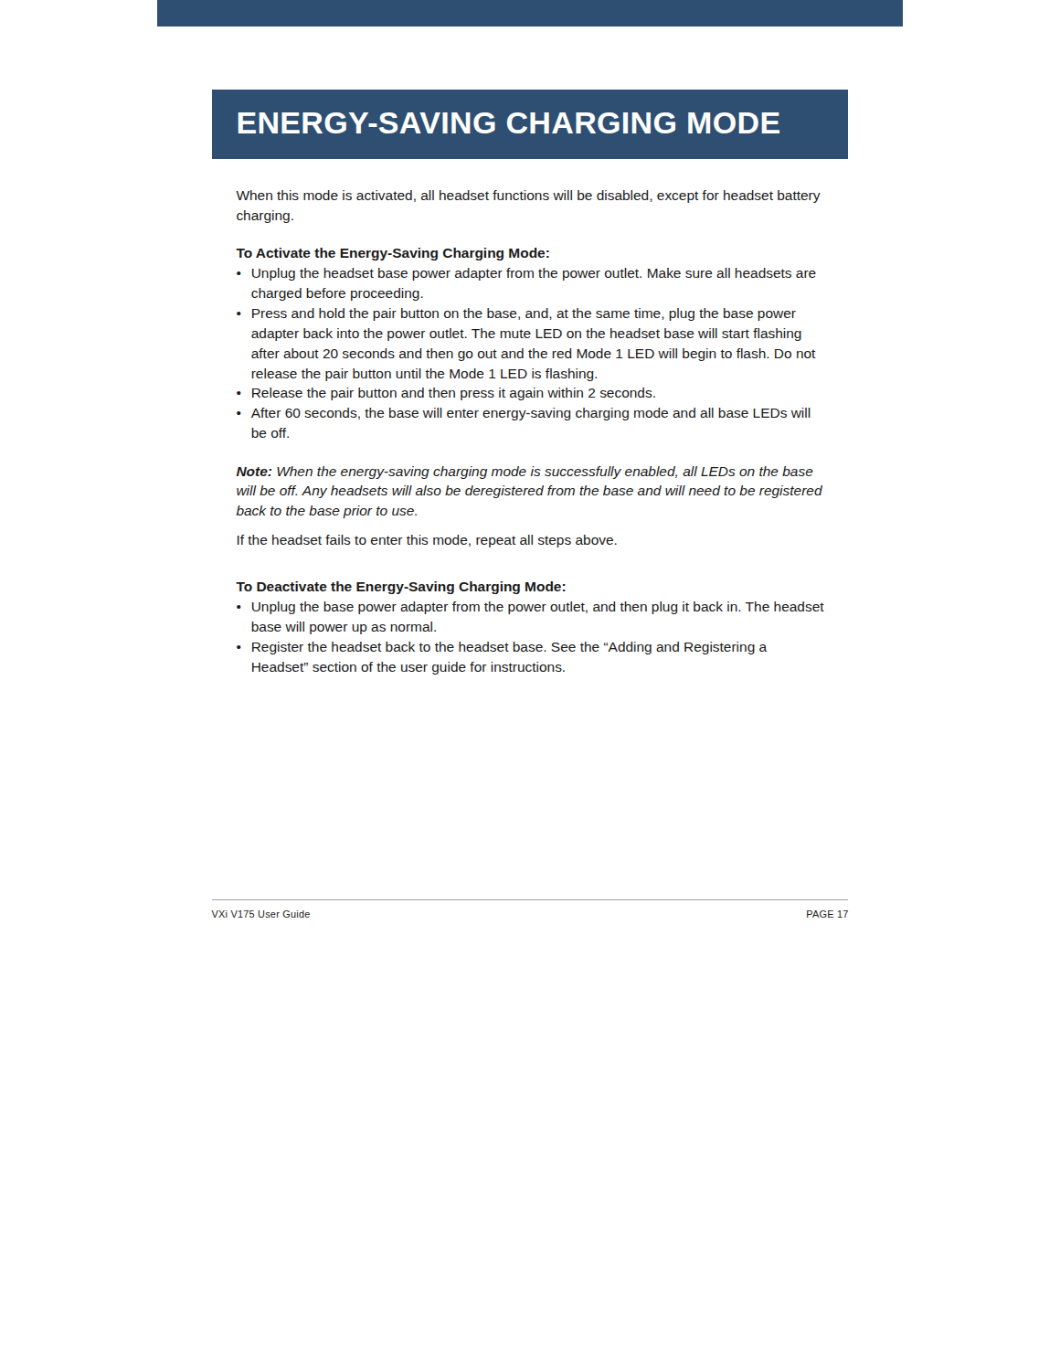ENERGY-SAVING CHARGING MODE
When this mode is activated, all headset functions will be disabled, except for headset battery charging.
To Activate the Energy-Saving Charging Mode:
Unplug the headset base power adapter from the power outlet. Make sure all headsets are charged before proceeding.
Press and hold the pair button on the base, and, at the same time, plug the base power adapter back into the power outlet. The mute LED on the headset base will start flashing after about 20 seconds and then go out and the red Mode 1 LED will begin to flash. Do not release the pair button until the Mode 1 LED is flashing.
Release the pair button and then press it again within 2 seconds.
After 60 seconds, the base will enter energy-saving charging mode and all base LEDs will be off.
Note: When the energy-saving charging mode is successfully enabled, all LEDs on the base will be off. Any headsets will also be deregistered from the base and will need to be registered back to the base prior to use.
If the headset fails to enter this mode, repeat all steps above.
To Deactivate the Energy-Saving Charging Mode:
Unplug the base power adapter from the power outlet, and then plug it back in. The headset base will power up as normal.
Register the headset back to the headset base. See the “Adding and Registering a Headset” section of the user guide for instructions.
VXi V175 User Guide PAGE 17